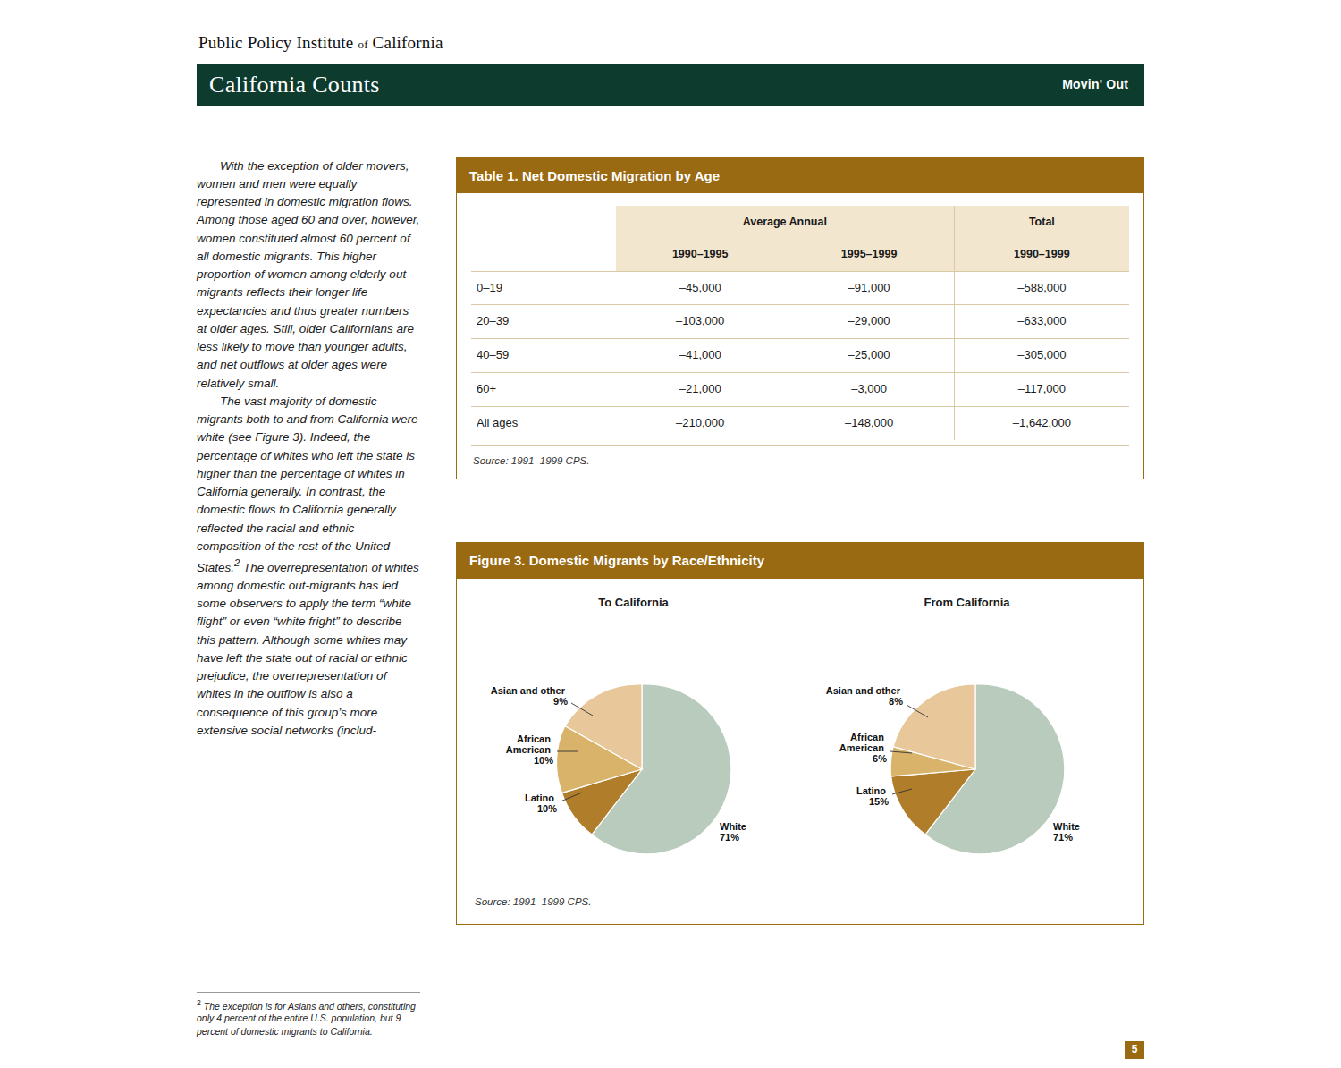Public Policy Institute of California
California Counts
Movin' Out
With the exception of older movers, women and men were equally represented in domestic migration flows. Among those aged 60 and over, however, women constituted almost 60 percent of all domestic migrants. This higher proportion of women among elderly out-migrants reflects their longer life expectancies and thus greater numbers at older ages. Still, older Californians are less likely to move than younger adults, and net outflows at older ages were relatively small.
The vast majority of domestic migrants both to and from California were white (see Figure 3). Indeed, the percentage of whites who left the state is higher than the percentage of whites in California generally. In contrast, the domestic flows to California generally reflected the racial and ethnic composition of the rest of the United States.2 The overrepresentation of whites among domestic out-migrants has led some observers to apply the term “white flight” or even “white fright” to describe this pattern. Although some whites may have left the state out of racial or ethnic prejudice, the overrepresentation of whites in the outflow is also a consequence of this group’s more extensive social networks (includ-
Table 1. Net Domestic Migration by Age
| | Average Annual | Total |
| --- | --- | --- |
| | 1990–1995 | 1995–1999 | 1990–1999 |
| 0–19 | –45,000 | –91,000 | –588,000 |
| 20–39 | –103,000 | –29,000 | –633,000 |
| 40–59 | –41,000 | –25,000 | –305,000 |
| 60+ | –21,000 | –3,000 | –117,000 |
| All ages | –210,000 | –148,000 | –1,642,000 |
Source: 1991–1999 CPS.
Figure 3. Domestic Migrants by Race/Ethnicity
To California
Asian and other 9% African American 10% Latino 10% White 71%
From California
Asian and other 8% African American 6% Latino 15% White 71%
Source: 1991–1999 CPS.
2 The exception is for Asians and others, constituting only 4 percent of the entire U.S. population, but 9 percent of domestic migrants to California.
5